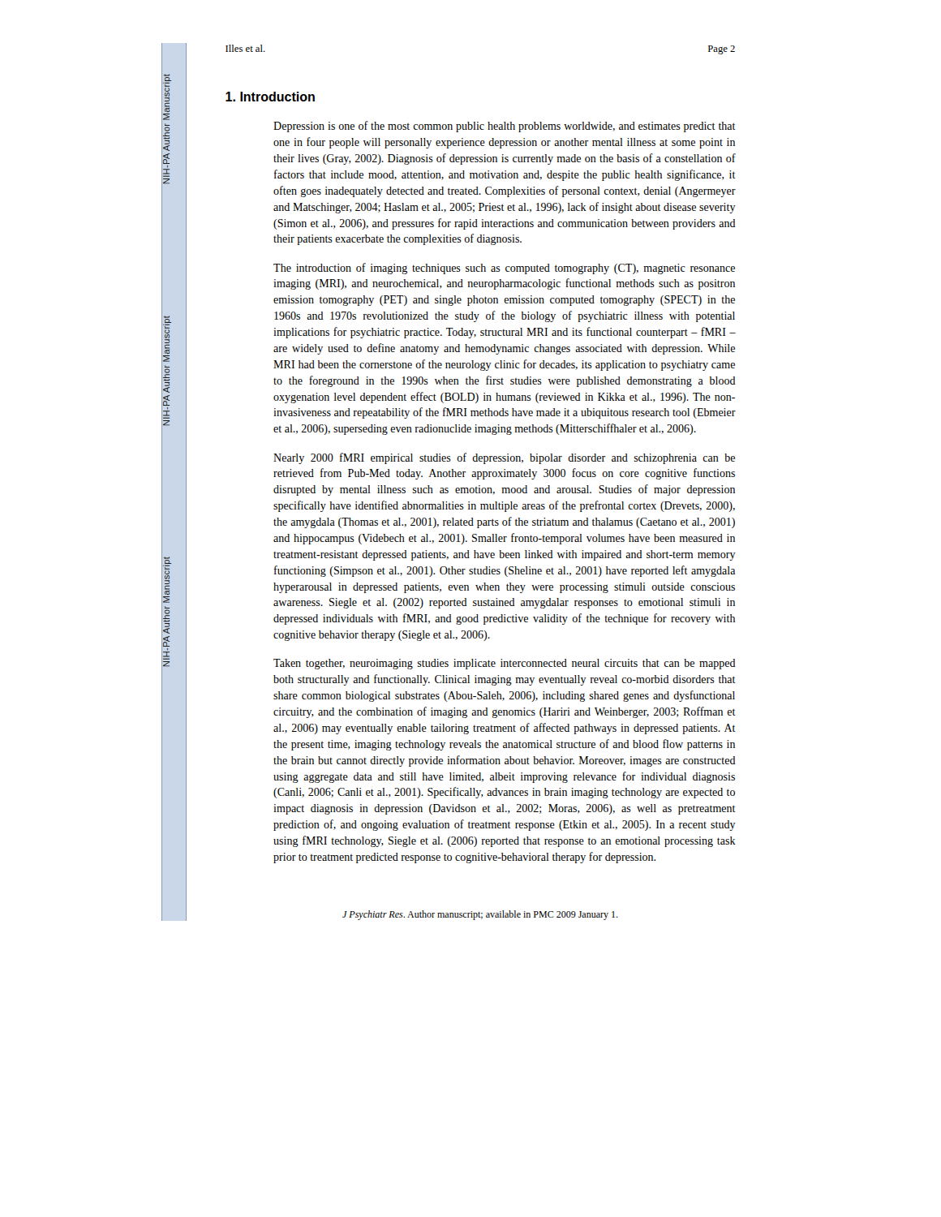NIH-PA Author Manuscript
NIH-PA Author Manuscript
NIH-PA Author Manuscript
Illes et al. Page 2
1. Introduction
Depression is one of the most common public health problems worldwide, and estimates predict that one in four people will personally experience depression or another mental illness at some point in their lives (Gray, 2002). Diagnosis of depression is currently made on the basis of a constellation of factors that include mood, attention, and motivation and, despite the public health significance, it often goes inadequately detected and treated. Complexities of personal context, denial (Angermeyer and Matschinger, 2004; Haslam et al., 2005; Priest et al., 1996), lack of insight about disease severity (Simon et al., 2006), and pressures for rapid interactions and communication between providers and their patients exacerbate the complexities of diagnosis.
The introduction of imaging techniques such as computed tomography (CT), magnetic resonance imaging (MRI), and neurochemical, and neuropharmacologic functional methods such as positron emission tomography (PET) and single photon emission computed tomography (SPECT) in the 1960s and 1970s revolutionized the study of the biology of psychiatric illness with potential implications for psychiatric practice. Today, structural MRI and its functional counterpart – fMRI – are widely used to define anatomy and hemodynamic changes associated with depression. While MRI had been the cornerstone of the neurology clinic for decades, its application to psychiatry came to the foreground in the 1990s when the first studies were published demonstrating a blood oxygenation level dependent effect (BOLD) in humans (reviewed in Kikka et al., 1996). The non-invasiveness and repeatability of the fMRI methods have made it a ubiquitous research tool (Ebmeier et al., 2006), superseding even radionuclide imaging methods (Mitterschiffhaler et al., 2006).
Nearly 2000 fMRI empirical studies of depression, bipolar disorder and schizophrenia can be retrieved from Pub-Med today. Another approximately 3000 focus on core cognitive functions disrupted by mental illness such as emotion, mood and arousal. Studies of major depression specifically have identified abnormalities in multiple areas of the prefrontal cortex (Drevets, 2000), the amygdala (Thomas et al., 2001), related parts of the striatum and thalamus (Caetano et al., 2001) and hippocampus (Videbech et al., 2001). Smaller fronto-temporal volumes have been measured in treatment-resistant depressed patients, and have been linked with impaired and short-term memory functioning (Simpson et al., 2001). Other studies (Sheline et al., 2001) have reported left amygdala hyperarousal in depressed patients, even when they were processing stimuli outside conscious awareness. Siegle et al. (2002) reported sustained amygdalar responses to emotional stimuli in depressed individuals with fMRI, and good predictive validity of the technique for recovery with cognitive behavior therapy (Siegle et al., 2006).
Taken together, neuroimaging studies implicate interconnected neural circuits that can be mapped both structurally and functionally. Clinical imaging may eventually reveal co-morbid disorders that share common biological substrates (Abou-Saleh, 2006), including shared genes and dysfunctional circuitry, and the combination of imaging and genomics (Hariri and Weinberger, 2003; Roffman et al., 2006) may eventually enable tailoring treatment of affected pathways in depressed patients. At the present time, imaging technology reveals the anatomical structure of and blood flow patterns in the brain but cannot directly provide information about behavior. Moreover, images are constructed using aggregate data and still have limited, albeit improving relevance for individual diagnosis (Canli, 2006; Canli et al., 2001). Specifically, advances in brain imaging technology are expected to impact diagnosis in depression (Davidson et al., 2002; Moras, 2006), as well as pretreatment prediction of, and ongoing evaluation of treatment response (Etkin et al., 2005). In a recent study using fMRI technology, Siegle et al. (2006) reported that response to an emotional processing task prior to treatment predicted response to cognitive-behavioral therapy for depression.
J Psychiatr Res. Author manuscript; available in PMC 2009 January 1.